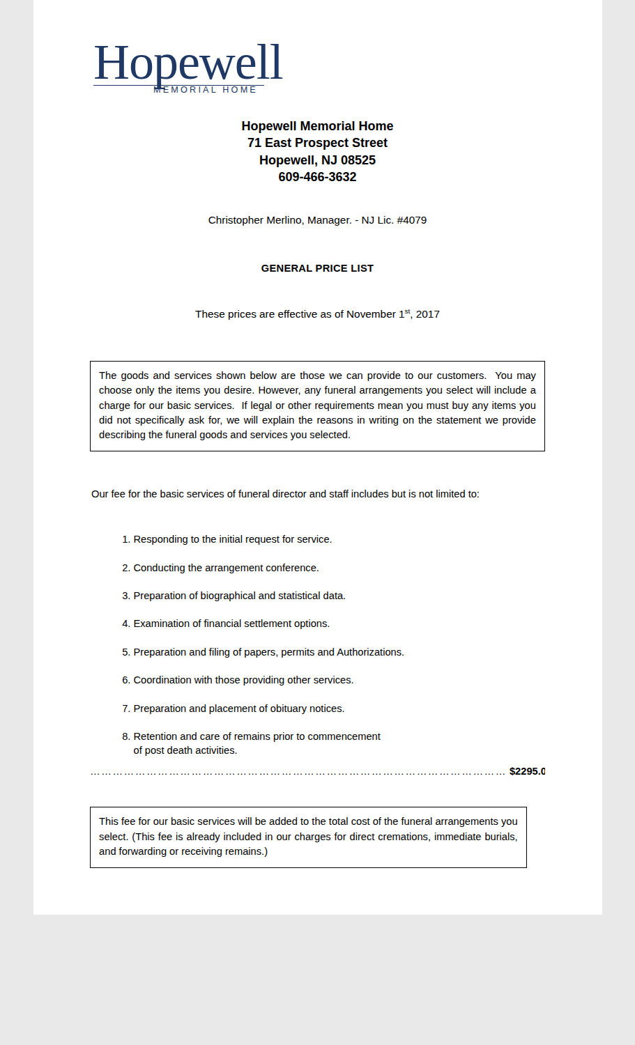Hopewell
MEMORIAL HOME
Hopewell Memorial Home
71 East Prospect Street
Hopewell, NJ 08525
609-466-3632
Christopher Merlino, Manager. - NJ Lic. #4079
GENERAL PRICE LIST
These prices are effective as of November 1st, 2017
The goods and services shown below are those we can provide to our customers. You may choose only the items you desire. However, any funeral arrangements you select will include a charge for our basic services. If legal or other requirements mean you must buy any items you did not specifically ask for, we will explain the reasons in writing on the statement we provide describing the funeral goods and services you selected.
Our fee for the basic services of funeral director and staff includes but is not limited to:
Responding to the initial request for service.
Conducting the arrangement conference.
Preparation of biographical and statistical data.
Examination of financial settlement options.
Preparation and filing of papers, permits and Authorizations.
Coordination with those providing other services.
Preparation and placement of obituary notices.
Retention and care of remains prior to commencement of post death activities.
………………………………………………………………………………………………… $2295.00
This fee for our basic services will be added to the total cost of the funeral arrangements you select. (This fee is already included in our charges for direct cremations, immediate burials, and forwarding or receiving remains.)